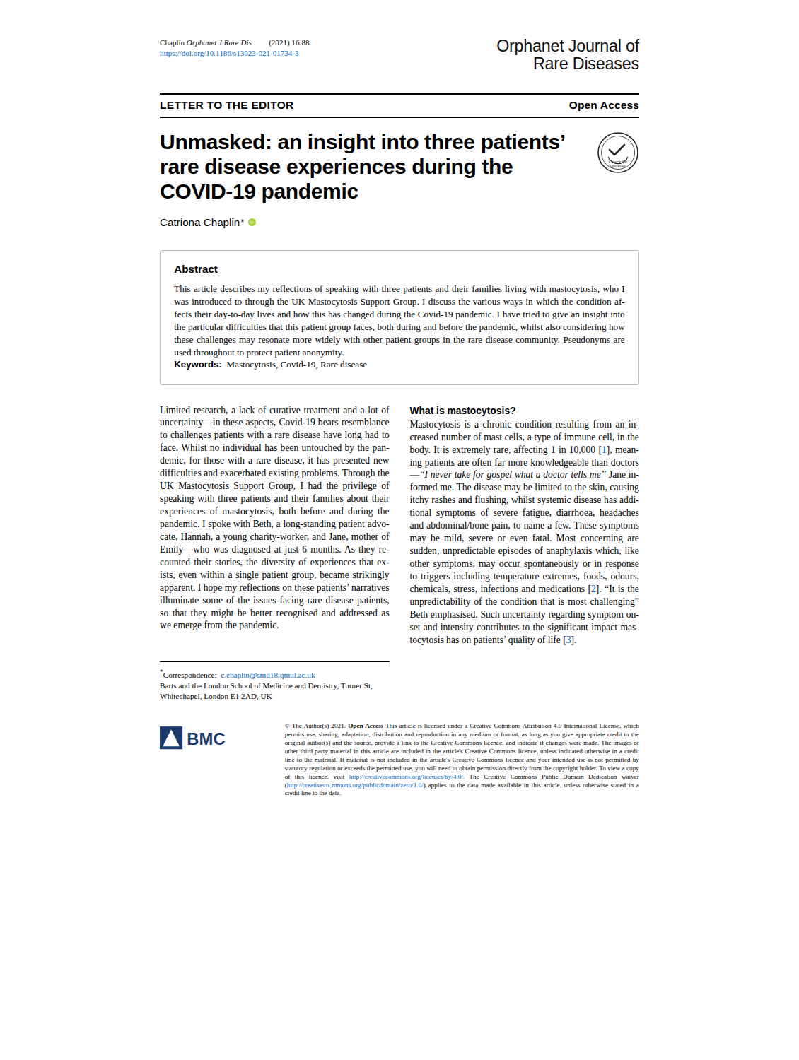Chaplin Orphanet J Rare Dis(2021) 16:88
https://doi.org/10.1186/s13023-021-01734-3
Orphanet Journal of
Rare Diseases
Letter to the Editor
Open Access
Unmasked: an insight into three patients’ rare disease experiences during the COVID-19 pandemic
Check for updates
Catriona Chaplin*
Abstract
This article describes my reflections of speaking with three patients and their families living with mastocytosis, who I was introduced to through the UK Mastocytosis Support Group. I discuss the various ways in which the condition affects their day-to-day lives and how this has changed during the Covid-19 pandemic. I have tried to give an insight into the particular difficulties that this patient group faces, both during and before the pandemic, whilst also considering how these challenges may resonate more widely with other patient groups in the rare disease community. Pseudonyms are used throughout to protect patient anonymity.
Keywords: Mastocytosis, Covid-19, Rare disease
Limited research, a lack of curative treatment and a lot of uncertainty—in these aspects, Covid-19 bears resemblance to challenges patients with a rare disease have long had to face. Whilst no individual has been untouched by the pandemic, for those with a rare disease, it has presented new difficulties and exacerbated existing problems. Through the UK Mastocytosis Support Group, I had the privilege of speaking with three patients and their families about their experiences of mastocytosis, both before and during the pandemic. I spoke with Beth, a long-standing patient advocate, Hannah, a young charity-worker, and Jane, mother of Emily—who was diagnosed at just 6 months. As they recounted their stories, the diversity of experiences that exists, even within a single patient group, became strikingly apparent. I hope my reflections on these patients’ narratives illuminate some of the issues facing rare disease patients, so that they might be better recognised and addressed as we emerge from the pandemic.
What is mastocytosis?
Mastocytosis is a chronic condition resulting from an increased number of mast cells, a type of immune cell, in the body. It is extremely rare, affecting 1 in 10,000 [1], meaning patients are often far more knowledgeable than doctors—“I never take for gospel what a doctor tells me” Jane informed me. The disease may be limited to the skin, causing itchy rashes and flushing, whilst systemic disease has additional symptoms of severe fatigue, diarrhoea, headaches and abdominal/bone pain, to name a few. These symptoms may be mild, severe or even fatal. Most concerning are sudden, unpredictable episodes of anaphylaxis which, like other symptoms, may occur spontaneously or in response to triggers including temperature extremes, foods, odours, chemicals, stress, infections and medications [2]. “It is the unpredictability of the condition that is most challenging” Beth emphasised. Such uncertainty regarding symptom onset and intensity contributes to the significant impact mastocytosis has on patients’ quality of life [3].
*Correspondence: c.chaplin@smd18.qmul.ac.uk
Barts and the London School of Medicine and Dentistry, Turner St, Whitechapel, London E1 2AD, UK
BMC
© The Author(s) 2021. Open Access This article is licensed under a Creative Commons Attribution 4.0 International License, which permits use, sharing, adaptation, distribution and reproduction in any medium or format, as long as you give appropriate credit to the original author(s) and the source, provide a link to the Creative Commons licence, and indicate if changes were made. The images or other third party material in this article are included in the article's Creative Commons licence, unless indicated otherwise in a credit line to the material. If material is not included in the article's Creative Commons licence and your intended use is not permitted by statutory regulation or exceeds the permitted use, you will need to obtain permission directly from the copyright holder. To view a copy of this licence, visit http://creativecommons.org/licenses/by/4.0/. The Creative Commons Public Domain Dedication waiver (http://creativeco mmons.org/publicdomain/zero/1.0/) applies to the data made available in this article, unless otherwise stated in a credit line to the data.